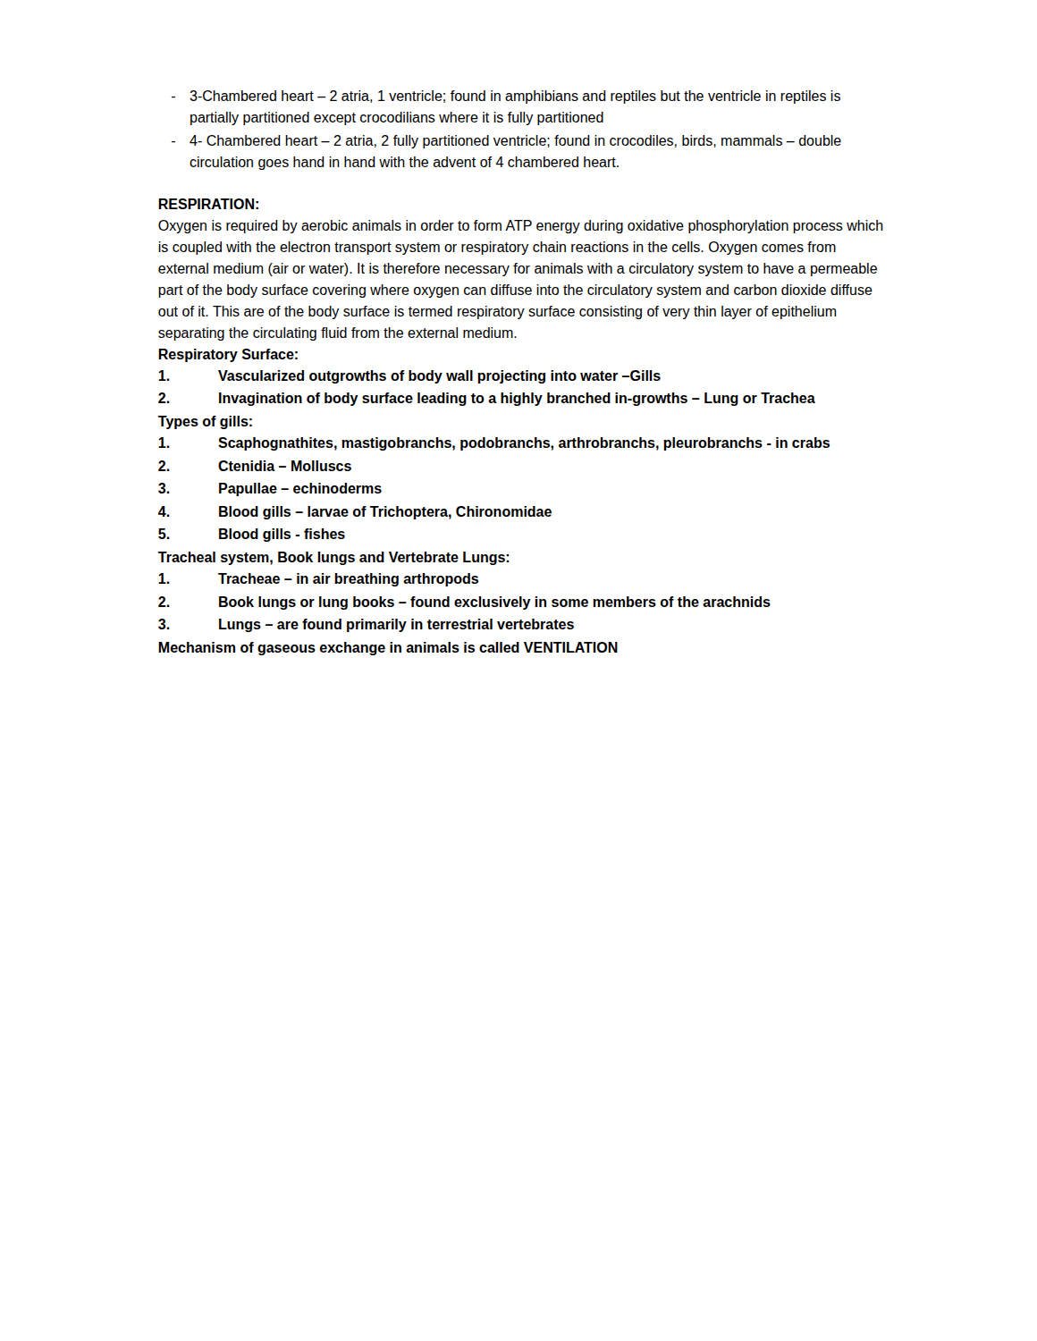3-Chambered heart – 2 atria, 1 ventricle; found in amphibians and reptiles but the ventricle in reptiles is partially partitioned except crocodilians where it is fully partitioned
4- Chambered heart – 2 atria, 2 fully partitioned ventricle; found in crocodiles, birds, mammals – double circulation goes hand in hand with the advent of 4 chambered heart.
RESPIRATION:
Oxygen is required by aerobic animals in order to form ATP energy during oxidative phosphorylation process which is coupled with the electron transport system or respiratory chain reactions in the cells. Oxygen comes from external medium (air or water). It is therefore necessary for animals with a circulatory system to have a permeable part of the body surface covering where oxygen can diffuse into the circulatory system and carbon dioxide diffuse out of it. This are of the body surface is termed respiratory surface consisting of very thin layer of epithelium separating the circulating fluid from the external medium.
Respiratory Surface:
Vascularized outgrowths of body wall projecting into water –Gills
Invagination of body surface leading to a highly branched in-growths – Lung or Trachea
Types of gills:
Scaphognathites, mastigobranchs, podobranchs, arthrobranchs, pleurobranchs - in crabs
Ctenidia – Molluscs
Papullae – echinoderms
Blood gills – larvae of Trichoptera, Chironomidae
Blood gills - fishes
Tracheal system, Book lungs and Vertebrate Lungs:
Tracheae – in air breathing arthropods
Book lungs or lung books – found exclusively in some members of the arachnids
Lungs – are found primarily in terrestrial vertebrates
Mechanism of gaseous exchange in animals is called VENTILATION